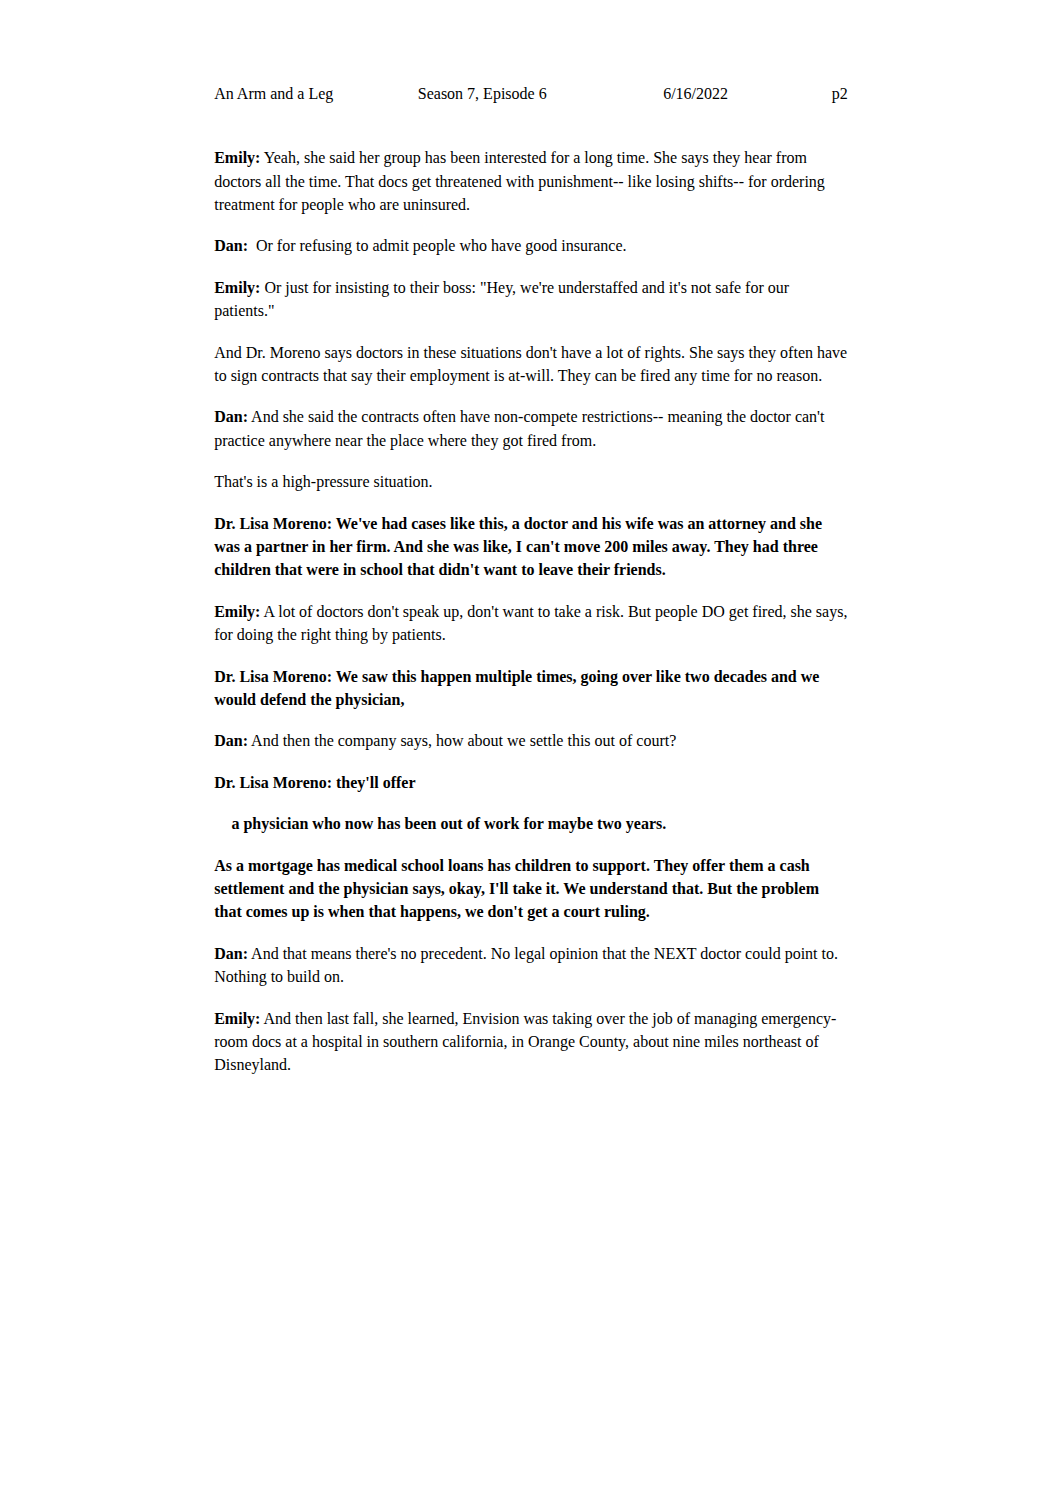An Arm and a Leg Season 7, Episode 6 6/16/2022 p2
Emily: Yeah, she said her group has been interested for a long time. She says they hear from doctors all the time. That docs get threatened with punishment-- like losing shifts-- for ordering treatment for people who are uninsured.
Dan: Or for refusing to admit people who have good insurance.
Emily: Or just for insisting to their boss: "Hey, we're understaffed and it's not safe for our patients."
And Dr. Moreno says doctors in these situations don't have a lot of rights. She says they often have to sign contracts that say their employment is at-will. They can be fired any time for no reason.
Dan: And she said the contracts often have non-compete restrictions-- meaning the doctor can't practice anywhere near the place where they got fired from.
That's is a high-pressure situation.
Dr. Lisa Moreno: We've had cases like this, a doctor and his wife was an attorney and she was a partner in her firm. And she was like, I can't move 200 miles away. They had three children that were in school that didn't want to leave their friends.
Emily: A lot of doctors don't speak up, don't want to take a risk. But people DO get fired, she says, for doing the right thing by patients.
Dr. Lisa Moreno: We saw this happen multiple times, going over like two decades and we would defend the physician,
Dan: And then the company says, how about we settle this out of court?
Dr. Lisa Moreno: they'll offer
a physician who now has been out of work for maybe two years.
As a mortgage has medical school loans has children to support. They offer them a cash settlement and the physician says, okay, I'll take it. We understand that. But the problem that comes up is when that happens, we don't get a court ruling.
Dan: And that means there's no precedent. No legal opinion that the NEXT doctor could point to. Nothing to build on.
Emily: And then last fall, she learned, Envision was taking over the job of managing emergency-room docs at a hospital in southern california, in Orange County, about nine miles northeast of Disneyland.